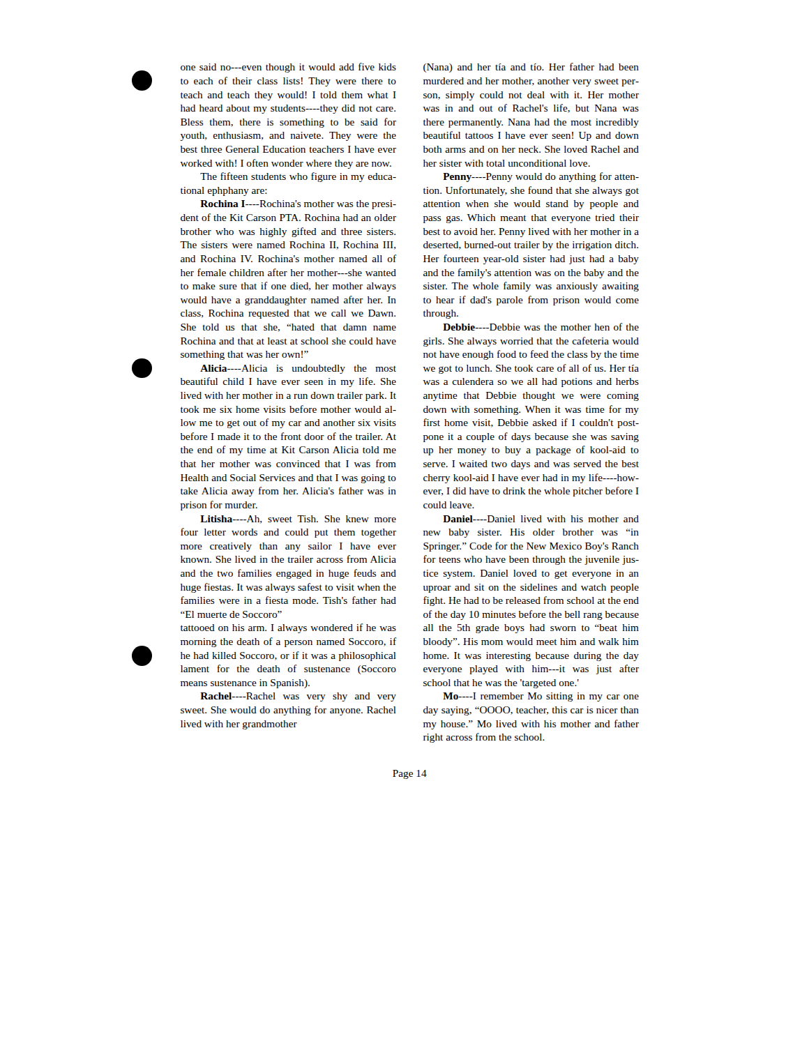one said no---even though it would add five kids to each of their class lists! They were there to teach and teach they would! I told them what I had heard about my students----they did not care. Bless them, there is something to be said for youth, enthusiasm, and naivete. They were the best three General Education teachers I have ever worked with! I often wonder where they are now.
The fifteen students who figure in my educational ephphany are:
Rochina I----Rochina's mother was the president of the Kit Carson PTA. Rochina had an older brother who was highly gifted and three sisters. The sisters were named Rochina II, Rochina III, and Rochina IV. Rochina's mother named all of her female children after her mother---she wanted to make sure that if one died, her mother always would have a granddaughter named after her. In class, Rochina requested that we call we Dawn. She told us that she, “hated that damn name Rochina and that at least at school she could have something that was her own!”
Alicia----Alicia is undoubtedly the most beautiful child I have ever seen in my life. She lived with her mother in a run down trailer park. It took me six home visits before mother would allow me to get out of my car and another six visits before I made it to the front door of the trailer. At the end of my time at Kit Carson Alicia told me that her mother was convinced that I was from Health and Social Services and that I was going to take Alicia away from her. Alicia's father was in prison for murder.
Litisha----Ah, sweet Tish. She knew more four letter words and could put them together more creatively than any sailor I have ever known. She lived in the trailer across from Alicia and the two families engaged in huge feuds and huge fiestas. It was always safest to visit when the families were in a fiesta mode. Tish's father had “El muerte de Soccoro”
tattooed on his arm. I always wondered if he was morning the death of a person named Soccoro, if he had killed Soccoro, or if it was a philosophical lament for the death of sustenance (Soccoro means sustenance in Spanish).
Rachel----Rachel was very shy and very sweet. She would do anything for anyone. Rachel lived with her grandmother
(Nana) and her tía and tío. Her father had been murdered and her mother, another very sweet person, simply could not deal with it. Her mother was in and out of Rachel's life, but Nana was there permanently. Nana had the most incredibly beautiful tattoos I have ever seen! Up and down both arms and on her neck. She loved Rachel and her sister with total unconditional love.
Penny----Penny would do anything for attention. Unfortunately, she found that she always got attention when she would stand by people and pass gas. Which meant that everyone tried their best to avoid her. Penny lived with her mother in a deserted, burned-out trailer by the irrigation ditch. Her fourteen year-old sister had just had a baby and the family's attention was on the baby and the sister. The whole family was anxiously awaiting to hear if dad's parole from prison would come through.
Debbie----Debbie was the mother hen of the girls. She always worried that the cafeteria would not have enough food to feed the class by the time we got to lunch. She took care of all of us. Her tía was a culendera so we all had potions and herbs anytime that Debbie thought we were coming down with something. When it was time for my first home visit, Debbie asked if I couldn't postpone it a couple of days because she was saving up her money to buy a package of kool-aid to serve. I waited two days and was served the best cherry kool-aid I have ever had in my life----however, I did have to drink the whole pitcher before I could leave.
Daniel----Daniel lived with his mother and new baby sister. His older brother was “in Springer.” Code for the New Mexico Boy's Ranch for teens who have been through the juvenile justice system. Daniel loved to get everyone in an uproar and sit on the sidelines and watch people fight. He had to be released from school at the end of the day 10 minutes before the bell rang because all the 5th grade boys had sworn to “beat him bloody”. His mom would meet him and walk him home. It was interesting because during the day everyone played with him---it was just after school that he was the 'targeted one.'
Mo----I remember Mo sitting in my car one day saying, “OOOO, teacher, this car is nicer than my house.” Mo lived with his mother and father right across from the school.
Page 14